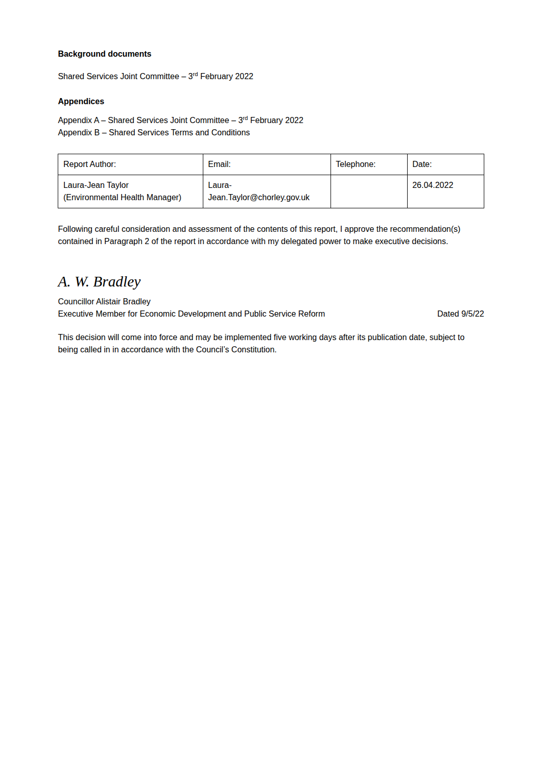Background documents
Shared Services Joint Committee – 3rd February 2022
Appendices
Appendix A – Shared Services Joint Committee – 3rd February 2022
Appendix B – Shared Services Terms and Conditions
| Report Author: | Email: | Telephone: | Date: |
| Laura-Jean Taylor (Environmental Health Manager) | Laura-Jean.Taylor@chorley.gov.uk | | 26.04.2022 |
Following careful consideration and assessment of the contents of this report, I approve the recommendation(s) contained in Paragraph 2 of the report in accordance with my delegated power to make executive decisions.
A. W. Bradley
Councillor Alistair Bradley
Executive Member for Economic Development and Public Service Reform Dated 9/5/22
This decision will come into force and may be implemented five working days after its publication date, subject to being called in in accordance with the Council’s Constitution.